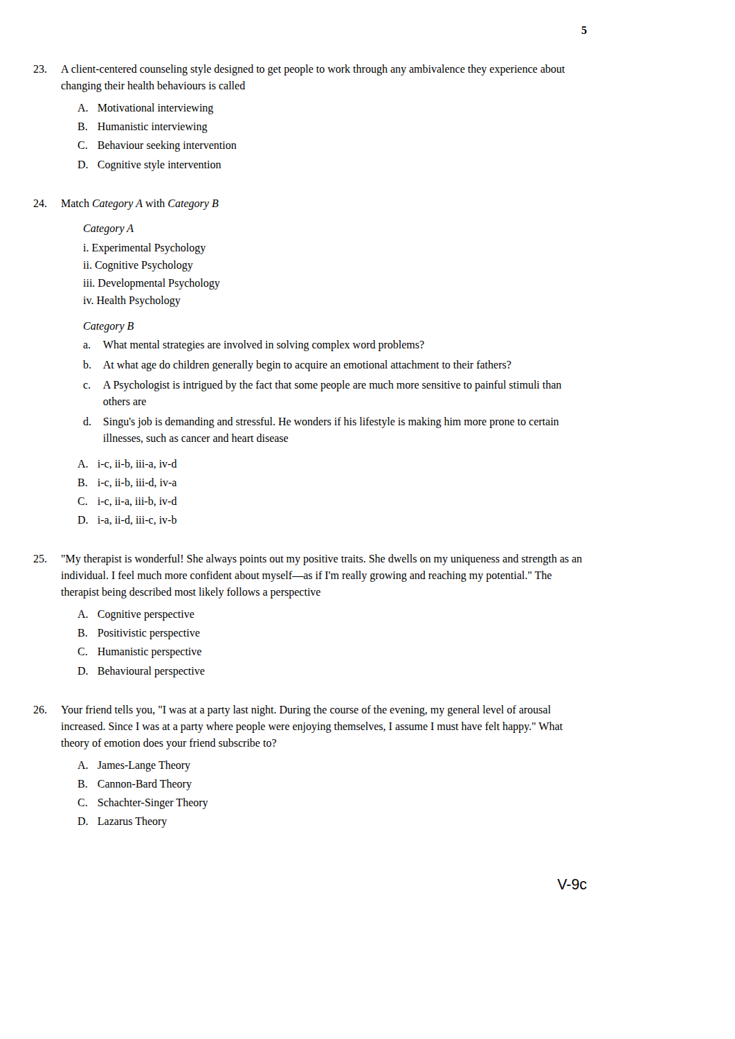5
A client-centered counseling style designed to get people to work through any ambivalence they experience about changing their health behaviours is called
A. Motivational interviewing
B. Humanistic interviewing
C. Behaviour seeking intervention
D. Cognitive style intervention
Match Category A with Category B
Category A
i. Experimental Psychology
ii. Cognitive Psychology
iii. Developmental Psychology
iv. Health Psychology
Category B
a. What mental strategies are involved in solving complex word problems?
b. At what age do children generally begin to acquire an emotional attachment to their fathers?
c. A Psychologist is intrigued by the fact that some people are much more sensitive to painful stimuli than others are
d. Singu's job is demanding and stressful. He wonders if his lifestyle is making him more prone to certain illnesses, such as cancer and heart disease
A. i-c, ii-b, iii-a, iv-d
B. i-c, ii-b, iii-d, iv-a
C. i-c, ii-a, iii-b, iv-d
D. i-a, ii-d, iii-c, iv-b
"My therapist is wonderful! She always points out my positive traits. She dwells on my uniqueness and strength as an individual. I feel much more confident about myself—as if I'm really growing and reaching my potential." The therapist being described most likely follows a perspective
A. Cognitive perspective
B. Positivistic perspective
C. Humanistic perspective
D. Behavioural perspective
Your friend tells you, "I was at a party last night. During the course of the evening, my general level of arousal increased. Since I was at a party where people were enjoying themselves, I assume I must have felt happy." What theory of emotion does your friend subscribe to?
A. James-Lange Theory
B. Cannon-Bard Theory
C. Schachter-Singer Theory
D. Lazarus Theory
V-9c